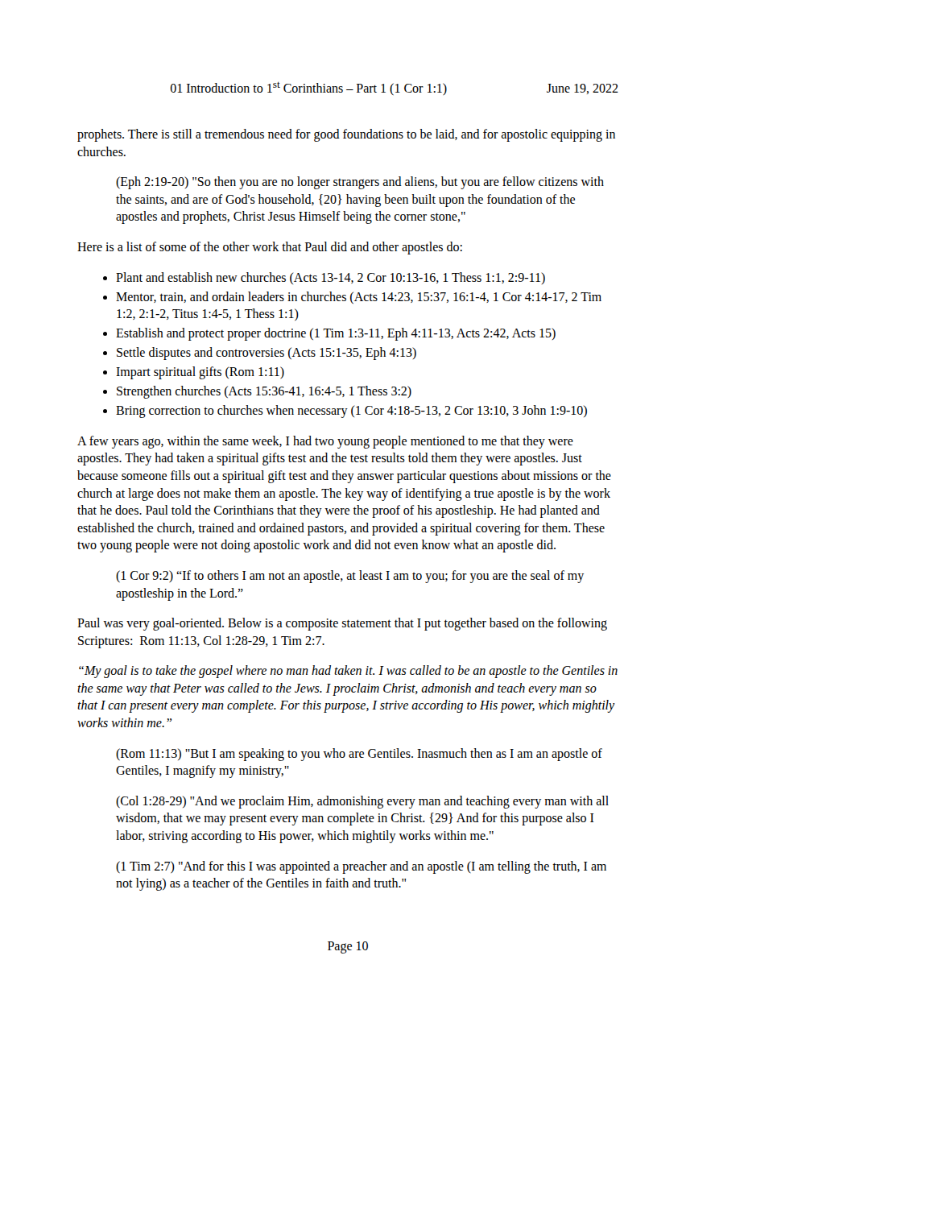01 Introduction to 1st Corinthians – Part 1 (1 Cor 1:1) June 19, 2022
prophets. There is still a tremendous need for good foundations to be laid, and for apostolic equipping in churches.
(Eph 2:19-20) "So then you are no longer strangers and aliens, but you are fellow citizens with the saints, and are of God's household, {20} having been built upon the foundation of the apostles and prophets, Christ Jesus Himself being the corner stone,"
Here is a list of some of the other work that Paul did and other apostles do:
Plant and establish new churches (Acts 13-14, 2 Cor 10:13-16, 1 Thess 1:1, 2:9-11)
Mentor, train, and ordain leaders in churches (Acts 14:23, 15:37, 16:1-4, 1 Cor 4:14-17, 2 Tim 1:2, 2:1-2, Titus 1:4-5, 1 Thess 1:1)
Establish and protect proper doctrine (1 Tim 1:3-11, Eph 4:11-13, Acts 2:42, Acts 15)
Settle disputes and controversies (Acts 15:1-35, Eph 4:13)
Impart spiritual gifts (Rom 1:11)
Strengthen churches (Acts 15:36-41, 16:4-5, 1 Thess 3:2)
Bring correction to churches when necessary (1 Cor 4:18-5-13, 2 Cor 13:10, 3 John 1:9-10)
A few years ago, within the same week, I had two young people mentioned to me that they were apostles. They had taken a spiritual gifts test and the test results told them they were apostles. Just because someone fills out a spiritual gift test and they answer particular questions about missions or the church at large does not make them an apostle. The key way of identifying a true apostle is by the work that he does. Paul told the Corinthians that they were the proof of his apostleship. He had planted and established the church, trained and ordained pastors, and provided a spiritual covering for them. These two young people were not doing apostolic work and did not even know what an apostle did.
(1 Cor 9:2) “If to others I am not an apostle, at least I am to you; for you are the seal of my apostleship in the Lord.”
Paul was very goal-oriented. Below is a composite statement that I put together based on the following Scriptures: Rom 11:13, Col 1:28-29, 1 Tim 2:7.
“My goal is to take the gospel where no man had taken it. I was called to be an apostle to the Gentiles in the same way that Peter was called to the Jews. I proclaim Christ, admonish and teach every man so that I can present every man complete. For this purpose, I strive according to His power, which mightily works within me.”
(Rom 11:13) "But I am speaking to you who are Gentiles. Inasmuch then as I am an apostle of Gentiles, I magnify my ministry,"
(Col 1:28-29) "And we proclaim Him, admonishing every man and teaching every man with all wisdom, that we may present every man complete in Christ. {29} And for this purpose also I labor, striving according to His power, which mightily works within me."
(1 Tim 2:7) "And for this I was appointed a preacher and an apostle (I am telling the truth, I am not lying) as a teacher of the Gentiles in faith and truth."
Page 10